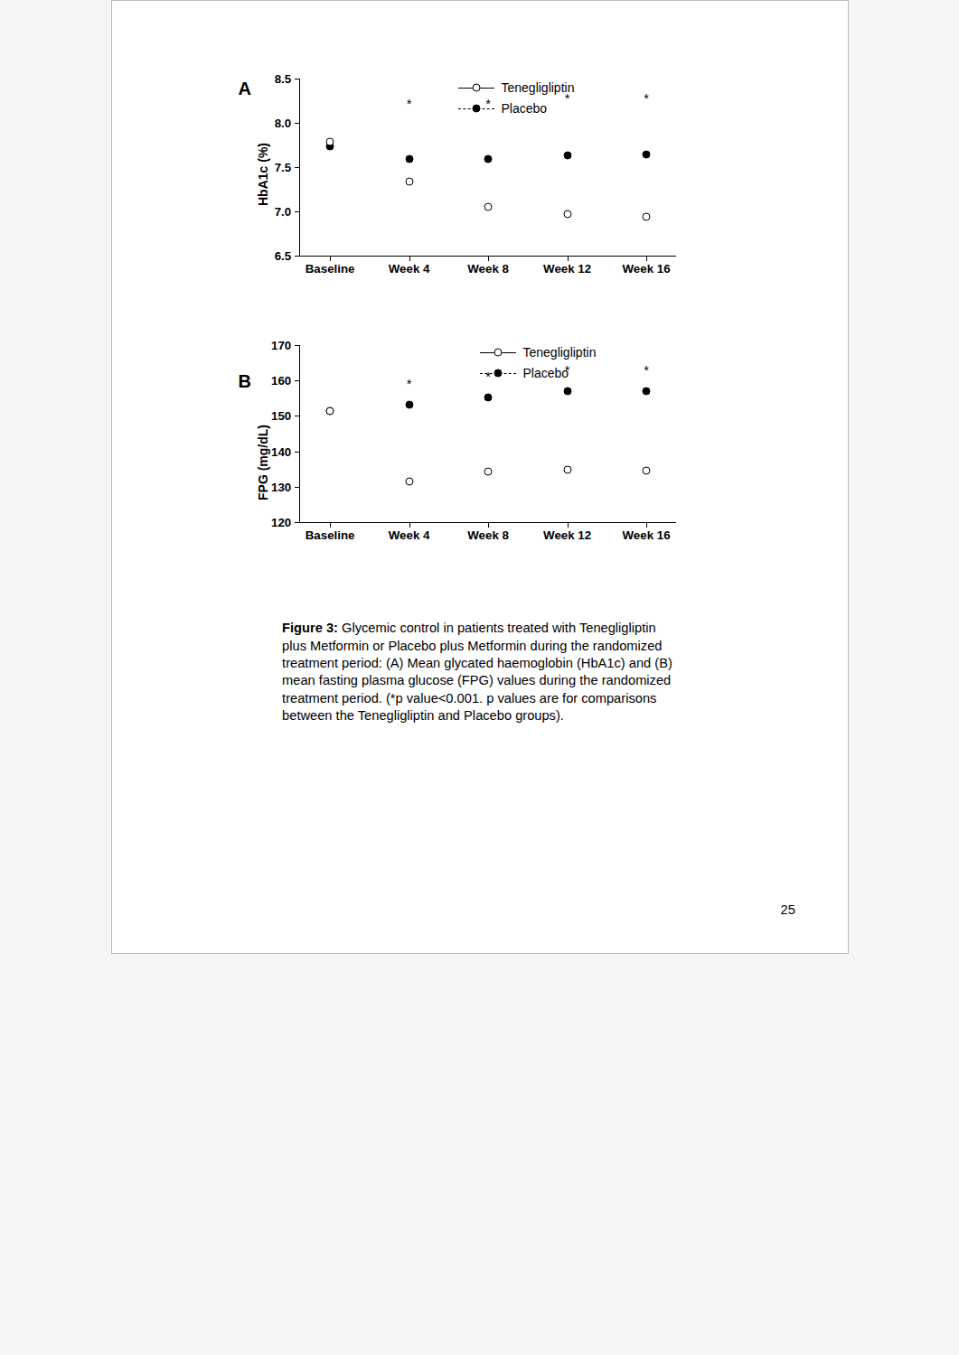A
HbA1c (%)
Tenegligliptin
Placebo
8.5
8.0
7.5
7.0
6.5
Baseline
Week 4
Week 8
Week 12
Week 16
*
*
*
*
B
FPG (mg/dL)
Tenegligliptin
Placebo
170
160
150
140
130
120
Baseline
Week 4
Week 8
Week 12
Week 16
*
*
*
*
Figure 3: Glycemic control in patients treated with Tenegligliptin plus Metformin or Placebo plus Metformin during the randomized treatment period: (A) Mean glycated haemoglobin (HbA1c) and (B) mean fasting plasma glucose (FPG) values during the randomized treatment period. (*p value<0.001. p values are for comparisons between the Tenegligliptin and Placebo groups).
25